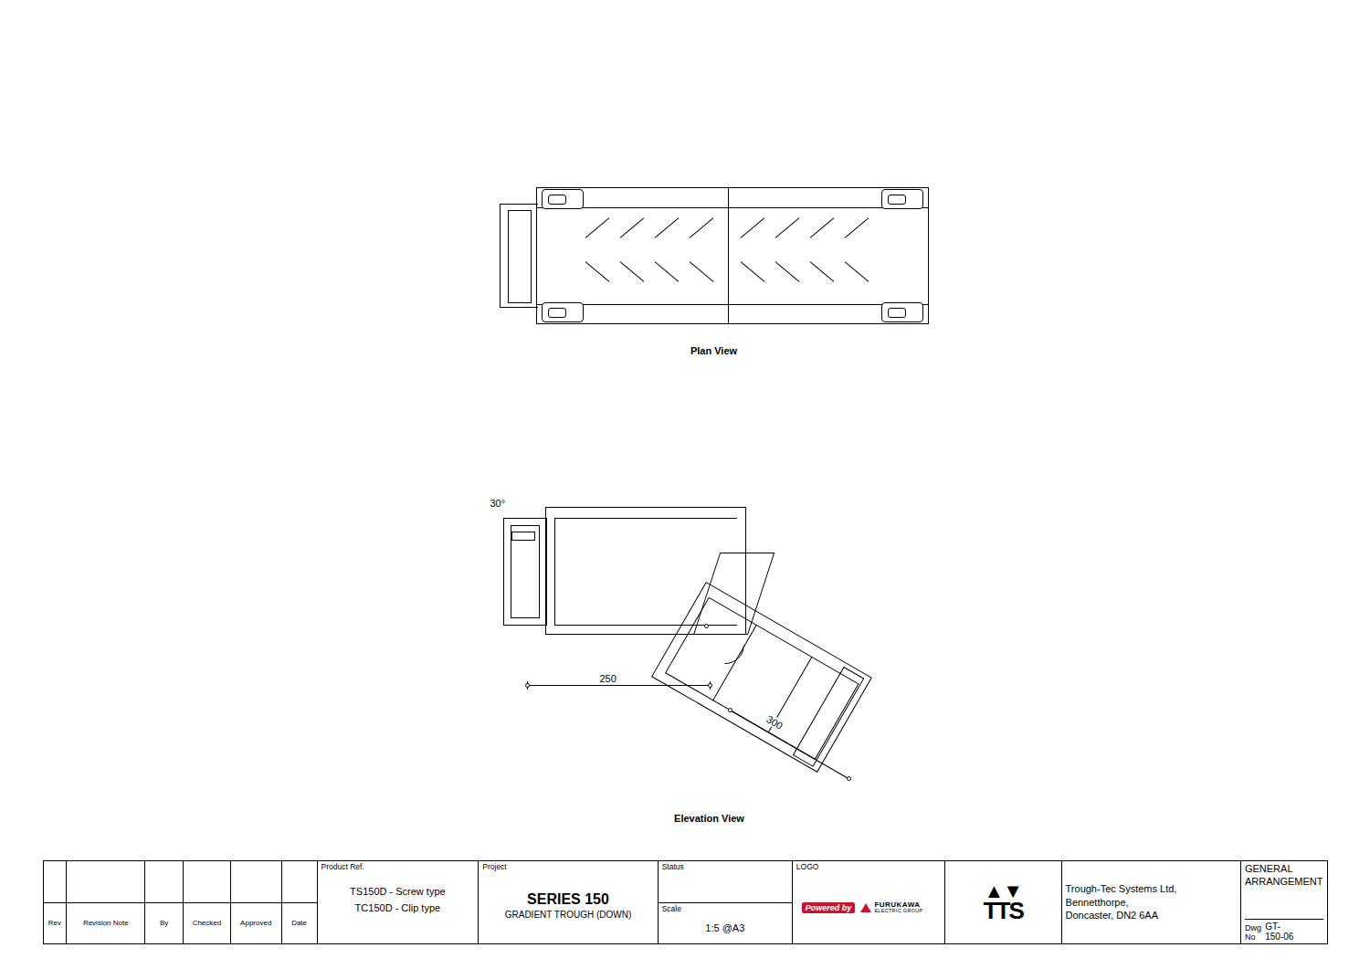Plan View
30°
250
300
Elevation View
Rev
Revision Note
By
Checked
Approved
Date
Product Ref.
TS150D - Screw type
TC150D - Clip type
Project
SERIES 150
GRADIENT TROUGH (DOWN)
Status
Scale
1:5 @A3
LOGO
Powered by FURUKAWAELECTRIC GROUP
▲▼
TTS
Trough-Tec Systems Ltd,
Bennetthorpe,
Doncaster, DN2 6AA
GENERAL
ARRANGEMENT
Dwg No GT-150-06